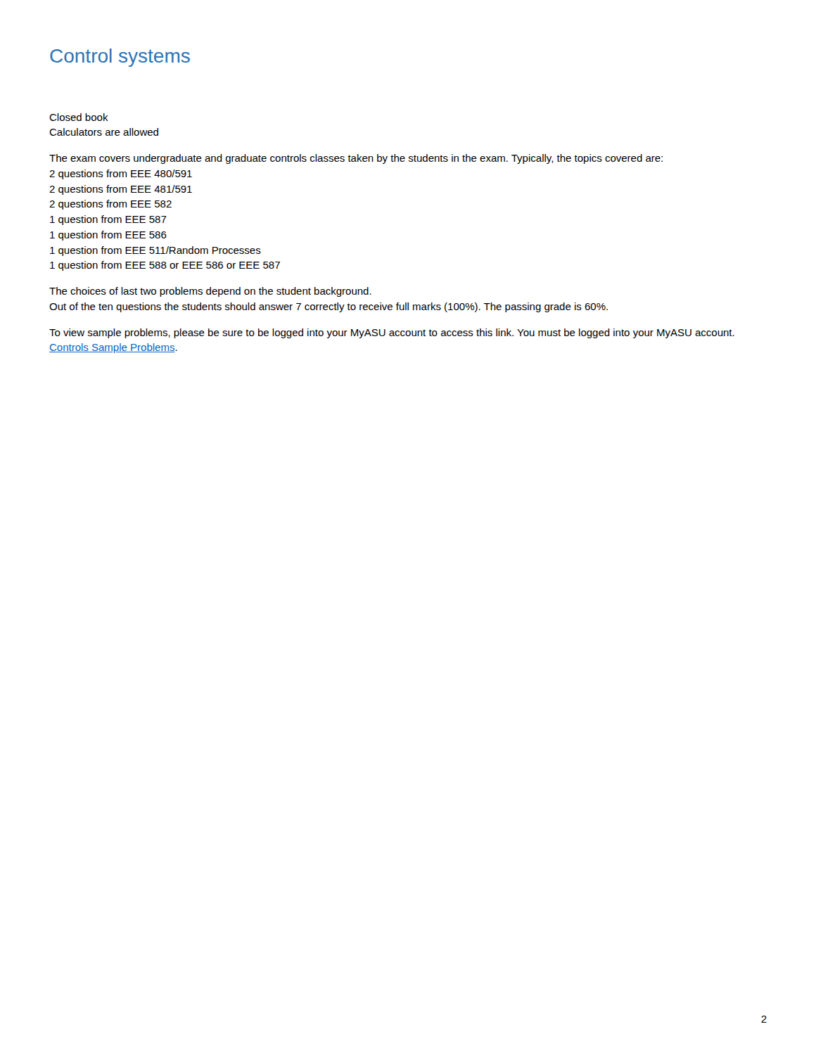Control systems
Closed book
Calculators are allowed
The exam covers undergraduate and graduate controls classes taken by the students in the exam. Typically, the topics covered are:
2 questions from EEE 480/591
2 questions from EEE 481/591
2 questions from EEE 582
1 question from EEE 587
1 question from EEE 586
1 question from EEE 511/Random Processes
1 question from EEE 588 or EEE 586 or EEE 587
The choices of last two problems depend on the student background.
Out of the ten questions the students should answer 7 correctly to receive full marks (100%). The passing grade is 60%.
To view sample problems, please be sure to be logged into your MyASU account to access this link. You must be logged into your MyASU account. Controls Sample Problems.
2